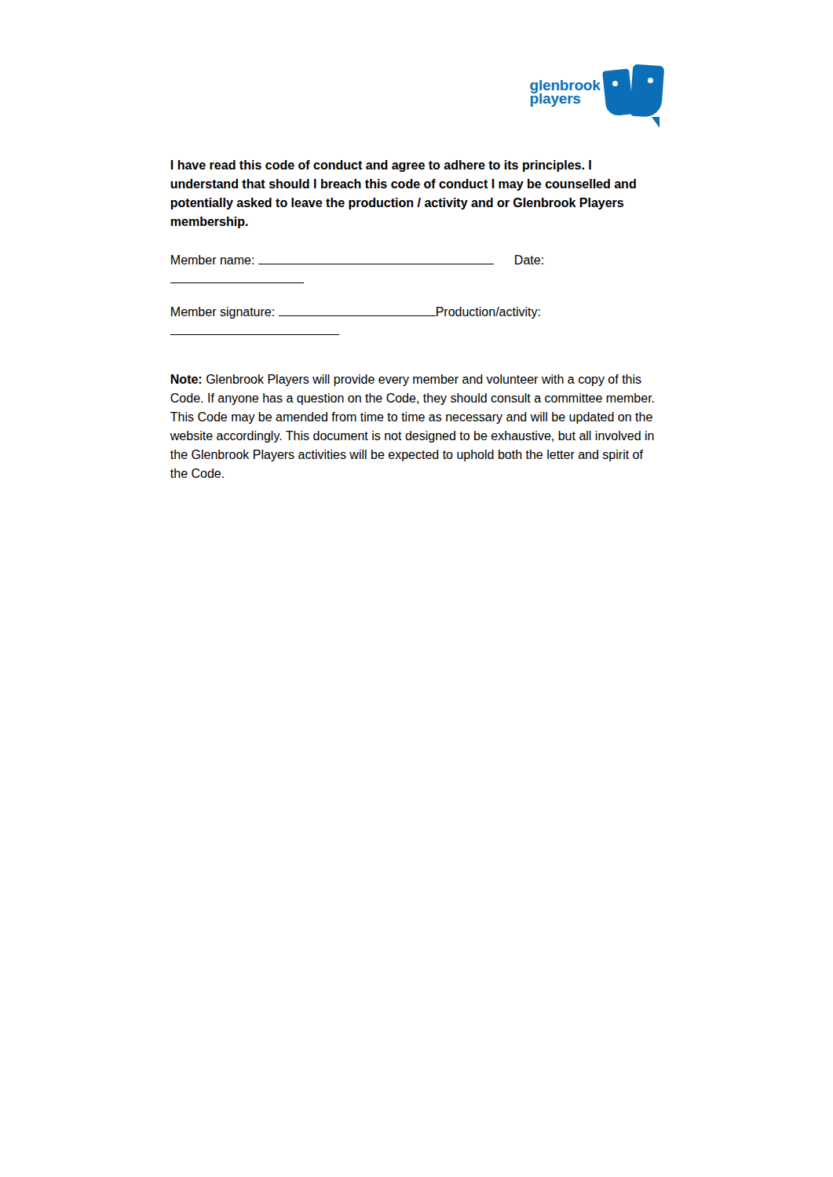glenbrook players
I have read this code of conduct and agree to adhere to its principles. I understand that should I breach this code of conduct I may be counselled and potentially asked to leave the production / activity and or Glenbrook Players membership.
Member name: Date:
Member signature: Production/activity:
Note: Glenbrook Players will provide every member and volunteer with a copy of this Code. If anyone has a question on the Code, they should consult a committee member. This Code may be amended from time to time as necessary and will be updated on the website accordingly. This document is not designed to be exhaustive, but all involved in the Glenbrook Players activities will be expected to uphold both the letter and spirit of the Code.